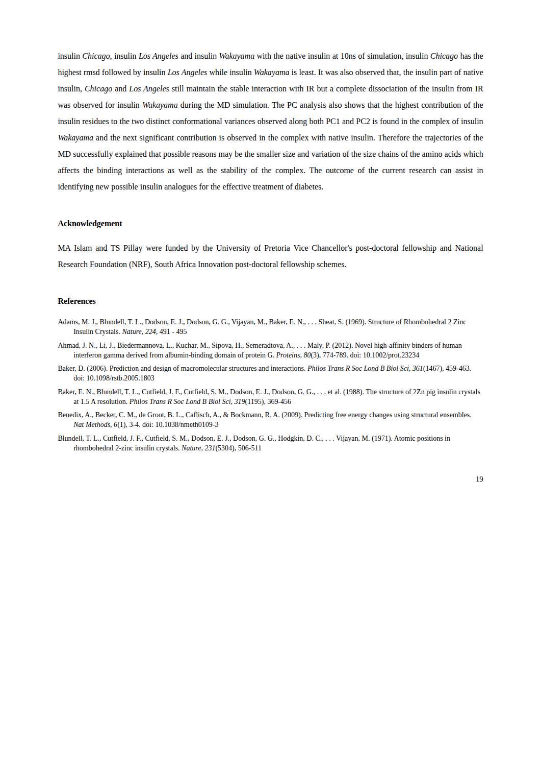insulin Chicago, insulin Los Angeles and insulin Wakayama with the native insulin at 10ns of simulation, insulin Chicago has the highest rmsd followed by insulin Los Angeles while insulin Wakayama is least. It was also observed that, the insulin part of native insulin, Chicago and Los Angeles still maintain the stable interaction with IR but a complete dissociation of the insulin from IR was observed for insulin Wakayama during the MD simulation. The PC analysis also shows that the highest contribution of the insulin residues to the two distinct conformational variances observed along both PC1 and PC2 is found in the complex of insulin Wakayama and the next significant contribution is observed in the complex with native insulin. Therefore the trajectories of the MD successfully explained that possible reasons may be the smaller size and variation of the size chains of the amino acids which affects the binding interactions as well as the stability of the complex. The outcome of the current research can assist in identifying new possible insulin analogues for the effective treatment of diabetes.
Acknowledgement
MA Islam and TS Pillay were funded by the University of Pretoria Vice Chancellor's post-doctoral fellowship and National Research Foundation (NRF), South Africa Innovation post-doctoral fellowship schemes.
References
Adams, M. J., Blundell, T. L., Dodson, E. J., Dodson, G. G., Vijayan, M., Baker, E. N., . . . Sheat, S. (1969). Structure of Rhombohedral 2 Zinc Insulin Crystals. Nature, 224, 491 - 495
Ahmad, J. N., Li, J., Biedermannova, L., Kuchar, M., Sipova, H., Semeradtova, A., . . . Maly, P. (2012). Novel high-affinity binders of human interferon gamma derived from albumin-binding domain of protein G. Proteins, 80(3), 774-789. doi: 10.1002/prot.23234
Baker, D. (2006). Prediction and design of macromolecular structures and interactions. Philos Trans R Soc Lond B Biol Sci, 361(1467), 459-463. doi: 10.1098/rstb.2005.1803
Baker, E. N., Blundell, T. L., Cutfield, J. F., Cutfield, S. M., Dodson, E. J., Dodson, G. G., . . . et al. (1988). The structure of 2Zn pig insulin crystals at 1.5 A resolution. Philos Trans R Soc Lond B Biol Sci, 319(1195), 369-456
Benedix, A., Becker, C. M., de Groot, B. L., Caflisch, A., & Bockmann, R. A. (2009). Predicting free energy changes using structural ensembles. Nat Methods, 6(1), 3-4. doi: 10.1038/nmeth0109-3
Blundell, T. L., Cutfield, J. F., Cutfield, S. M., Dodson, E. J., Dodson, G. G., Hodgkin, D. C., . . . Vijayan, M. (1971). Atomic positions in rhombohedral 2-zinc insulin crystals. Nature, 231(5304), 506-511
19